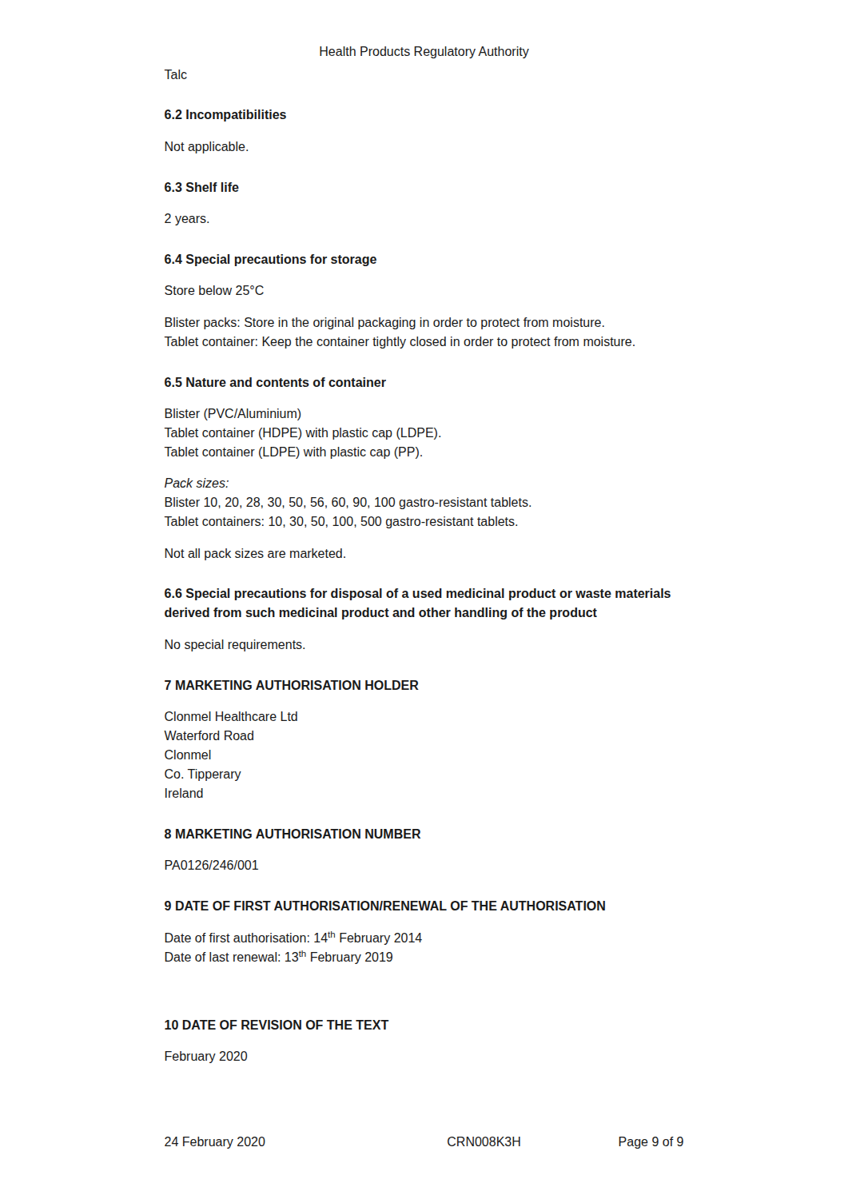Health Products Regulatory Authority
Talc
6.2 Incompatibilities
Not applicable.
6.3 Shelf life
2 years.
6.4 Special precautions for storage
Store below 25°C
Blister packs: Store in the original packaging in order to protect from moisture.
Tablet container: Keep the container tightly closed in order to protect from moisture.
6.5 Nature and contents of container
Blister (PVC/Aluminium)
Tablet container (HDPE) with plastic cap (LDPE).
Tablet container (LDPE) with plastic cap (PP).
Pack sizes:
Blister 10, 20, 28, 30, 50, 56, 60, 90, 100 gastro-resistant tablets.
Tablet containers: 10, 30, 50, 100, 500 gastro-resistant tablets.
Not all pack sizes are marketed.
6.6 Special precautions for disposal of a used medicinal product or waste materials derived from such medicinal product and other handling of the product
No special requirements.
7 MARKETING AUTHORISATION HOLDER
Clonmel Healthcare Ltd
Waterford Road
Clonmel
Co. Tipperary
Ireland
8 MARKETING AUTHORISATION NUMBER
PA0126/246/001
9 DATE OF FIRST AUTHORISATION/RENEWAL OF THE AUTHORISATION
Date of first authorisation: 14th February 2014
Date of last renewal: 13th February 2019
10 DATE OF REVISION OF THE TEXT
February 2020
24 February 2020 CRN008K3H Page 9 of 9